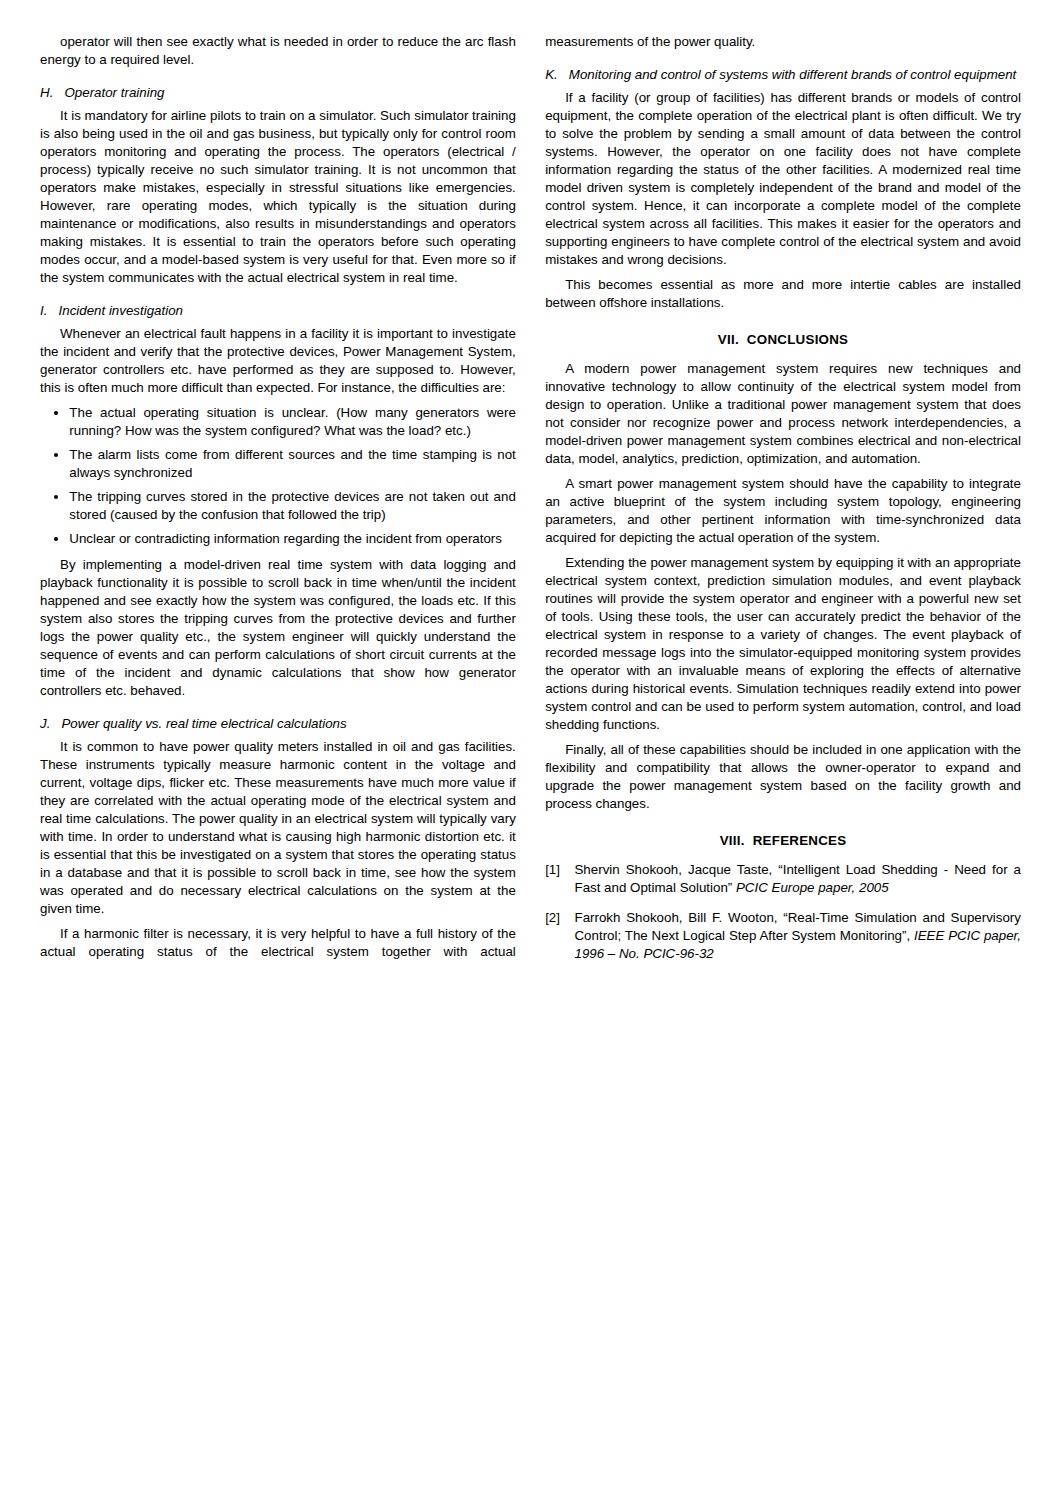operator will then see exactly what is needed in order to reduce the arc flash energy to a required level.
H. Operator training
It is mandatory for airline pilots to train on a simulator. Such simulator training is also being used in the oil and gas business, but typically only for control room operators monitoring and operating the process. The operators (electrical / process) typically receive no such simulator training. It is not uncommon that operators make mistakes, especially in stressful situations like emergencies. However, rare operating modes, which typically is the situation during maintenance or modifications, also results in misunderstandings and operators making mistakes. It is essential to train the operators before such operating modes occur, and a model-based system is very useful for that. Even more so if the system communicates with the actual electrical system in real time.
I. Incident investigation
Whenever an electrical fault happens in a facility it is important to investigate the incident and verify that the protective devices, Power Management System, generator controllers etc. have performed as they are supposed to. However, this is often much more difficult than expected. For instance, the difficulties are:
The actual operating situation is unclear. (How many generators were running? How was the system configured? What was the load? etc.)
The alarm lists come from different sources and the time stamping is not always synchronized
The tripping curves stored in the protective devices are not taken out and stored (caused by the confusion that followed the trip)
Unclear or contradicting information regarding the incident from operators
By implementing a model-driven real time system with data logging and playback functionality it is possible to scroll back in time when/until the incident happened and see exactly how the system was configured, the loads etc. If this system also stores the tripping curves from the protective devices and further logs the power quality etc., the system engineer will quickly understand the sequence of events and can perform calculations of short circuit currents at the time of the incident and dynamic calculations that show how generator controllers etc. behaved.
J. Power quality vs. real time electrical calculations
It is common to have power quality meters installed in oil and gas facilities. These instruments typically measure harmonic content in the voltage and current, voltage dips, flicker etc. These measurements have much more value if they are correlated with the actual operating mode of the electrical system and real time calculations. The power quality in an electrical system will typically vary with time. In order to understand what is causing high harmonic distortion etc. it is essential that this be investigated on a system that stores the operating status in a database and that it is possible to scroll back in time, see how the system was operated and do necessary electrical calculations on the system at the given time.
If a harmonic filter is necessary, it is very helpful to have a full history of the actual operating status of the electrical system together with actual measurements of the power quality.
K. Monitoring and control of systems with different brands of control equipment
If a facility (or group of facilities) has different brands or models of control equipment, the complete operation of the electrical plant is often difficult. We try to solve the problem by sending a small amount of data between the control systems. However, the operator on one facility does not have complete information regarding the status of the other facilities. A modernized real time model driven system is completely independent of the brand and model of the control system. Hence, it can incorporate a complete model of the complete electrical system across all facilities. This makes it easier for the operators and supporting engineers to have complete control of the electrical system and avoid mistakes and wrong decisions.
This becomes essential as more and more intertie cables are installed between offshore installations.
VII. Conclusions
A modern power management system requires new techniques and innovative technology to allow continuity of the electrical system model from design to operation. Unlike a traditional power management system that does not consider nor recognize power and process network interdependencies, a model-driven power management system combines electrical and non-electrical data, model, analytics, prediction, optimization, and automation.
A smart power management system should have the capability to integrate an active blueprint of the system including system topology, engineering parameters, and other pertinent information with time-synchronized data acquired for depicting the actual operation of the system.
Extending the power management system by equipping it with an appropriate electrical system context, prediction simulation modules, and event playback routines will provide the system operator and engineer with a powerful new set of tools. Using these tools, the user can accurately predict the behavior of the electrical system in response to a variety of changes. The event playback of recorded message logs into the simulator-equipped monitoring system provides the operator with an invaluable means of exploring the effects of alternative actions during historical events. Simulation techniques readily extend into power system control and can be used to perform system automation, control, and load shedding functions.
Finally, all of these capabilities should be included in one application with the flexibility and compatibility that allows the owner-operator to expand and upgrade the power management system based on the facility growth and process changes.
VIII. References
[1]
Shervin Shokooh, Jacque Taste, “Intelligent Load Shedding - Need for a Fast and Optimal Solution” PCIC Europe paper, 2005
[2]
Farrokh Shokooh, Bill F. Wooton, “Real-Time Simulation and Supervisory Control; The Next Logical Step After System Monitoring”, IEEE PCIC paper, 1996 – No. PCIC-96-32